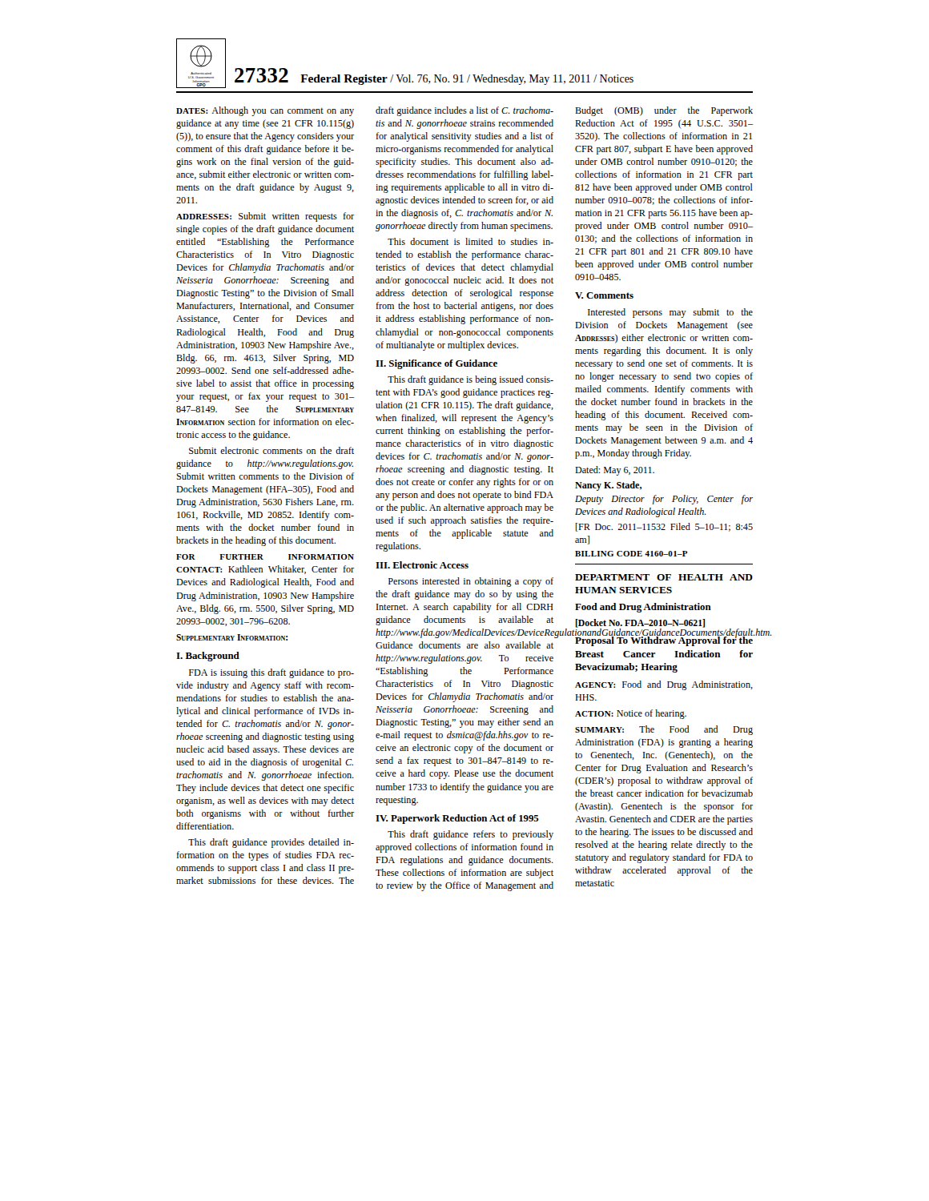Authenticated U.S. Government Information GPO
27332
Federal Register / Vol. 76, No. 91 / Wednesday, May 11, 2011 / Notices
Dates: Although you can comment on any guidance at any time (see 21 CFR 10.115(g)(5)), to ensure that the Agency considers your comment of this draft guidance before it begins work on the final version of the guidance, submit either electronic or written comments on the draft guidance by August 9, 2011.
Addresses: Submit written requests for single copies of the draft guidance document entitled “Establishing the Performance Characteristics of In Vitro Diagnostic Devices for Chlamydia Trachomatis and/or Neisseria Gonorrhoeae: Screening and Diagnostic Testing” to the Division of Small Manufacturers, International, and Consumer Assistance, Center for Devices and Radiological Health, Food and Drug Administration, 10903 New Hampshire Ave., Bldg. 66, rm. 4613, Silver Spring, MD 20993–0002. Send one self-addressed adhesive label to assist that office in processing your request, or fax your request to 301–847–8149. See the Supplementary Information section for information on electronic access to the guidance.
Submit electronic comments on the draft guidance to http://www.regulations.gov. Submit written comments to the Division of Dockets Management (HFA–305), Food and Drug Administration, 5630 Fishers Lane, rm. 1061, Rockville, MD 20852. Identify comments with the docket number found in brackets in the heading of this document.
For Further Information Contact: Kathleen Whitaker, Center for Devices and Radiological Health, Food and Drug Administration, 10903 New Hampshire Ave., Bldg. 66, rm. 5500, Silver Spring, MD 20993–0002, 301–796–6208.
Supplementary Information:
I. Background
FDA is issuing this draft guidance to provide industry and Agency staff with recommendations for studies to establish the analytical and clinical performance of IVDs intended for C. trachomatis and/or N. gonorrhoeae screening and diagnostic testing using nucleic acid based assays. These devices are used to aid in the diagnosis of urogenital C. trachomatis and N. gonorrhoeae infection. They include devices that detect one specific organism, as well as devices with may detect both organisms with or without further differentiation.
This draft guidance provides detailed information on the types of studies FDA recommends to support class I and class II premarket submissions for these devices. The draft guidance includes a list of C. trachomatis and N. gonorrhoeae strains recommended for analytical sensitivity studies and a list of micro-organisms recommended for analytical specificity studies. This document also addresses recommendations for fulfilling labeling requirements applicable to all in vitro diagnostic devices intended to screen for, or aid in the diagnosis of, C. trachomatis and/or N. gonorrhoeae directly from human specimens.
This document is limited to studies intended to establish the performance characteristics of devices that detect chlamydial and/or gonococcal nucleic acid. It does not address detection of serological response from the host to bacterial antigens, nor does it address establishing performance of non-chlamydial or non-gonococcal components of multianalyte or multiplex devices.
II. Significance of Guidance
This draft guidance is being issued consistent with FDA’s good guidance practices regulation (21 CFR 10.115). The draft guidance, when finalized, will represent the Agency’s current thinking on establishing the performance characteristics of in vitro diagnostic devices for C. trachomatis and/or N. gonorrhoeae screening and diagnostic testing. It does not create or confer any rights for or on any person and does not operate to bind FDA or the public. An alternative approach may be used if such approach satisfies the requirements of the applicable statute and regulations.
III. Electronic Access
Persons interested in obtaining a copy of the draft guidance may do so by using the Internet. A search capability for all CDRH guidance documents is available at http://www.fda.gov/MedicalDevices/DeviceRegulationandGuidance/GuidanceDocuments/default.htm. Guidance documents are also available at http://www.regulations.gov. To receive “Establishing the Performance Characteristics of In Vitro Diagnostic Devices for Chlamydia Trachomatis and/or Neisseria Gonorrhoeae: Screening and Diagnostic Testing,” you may either send an e-mail request to dsmica@fda.hhs.gov to receive an electronic copy of the document or send a fax request to 301–847–8149 to receive a hard copy. Please use the document number 1733 to identify the guidance you are requesting.
IV. Paperwork Reduction Act of 1995
This draft guidance refers to previously approved collections of information found in FDA regulations and guidance documents. These collections of information are subject to review by the Office of Management and Budget (OMB) under the Paperwork Reduction Act of 1995 (44 U.S.C. 3501–3520). The collections of information in 21 CFR part 807, subpart E have been approved under OMB control number 0910–0120; the collections of information in 21 CFR part 812 have been approved under OMB control number 0910–0078; the collections of information in 21 CFR parts 56.115 have been approved under OMB control number 0910–0130; and the collections of information in 21 CFR part 801 and 21 CFR 809.10 have been approved under OMB control number 0910–0485.
V. Comments
Interested persons may submit to the Division of Dockets Management (see Addresses) either electronic or written comments regarding this document. It is only necessary to send one set of comments. It is no longer necessary to send two copies of mailed comments. Identify comments with the docket number found in brackets in the heading of this document. Received comments may be seen in the Division of Dockets Management between 9 a.m. and 4 p.m., Monday through Friday.
Dated: May 6, 2011.
Nancy K. Stade,
Deputy Director for Policy, Center for Devices and Radiological Health.
[FR Doc. 2011–11532 Filed 5–10–11; 8:45 am]
BILLING CODE 4160–01–P
DEPARTMENT OF HEALTH AND HUMAN SERVICES
Food and Drug Administration
[Docket No. FDA–2010–N–0621]
Proposal To Withdraw Approval for the Breast Cancer Indication for Bevacizumab; Hearing
Agency: Food and Drug Administration, HHS.
Action: Notice of hearing.
Summary: The Food and Drug Administration (FDA) is granting a hearing to Genentech, Inc. (Genentech), on the Center for Drug Evaluation and Research’s (CDER’s) proposal to withdraw approval of the breast cancer indication for bevacizumab (Avastin). Genentech is the sponsor for Avastin. Genentech and CDER are the parties to the hearing. The issues to be discussed and resolved at the hearing relate directly to the statutory and regulatory standard for FDA to withdraw accelerated approval of the metastatic